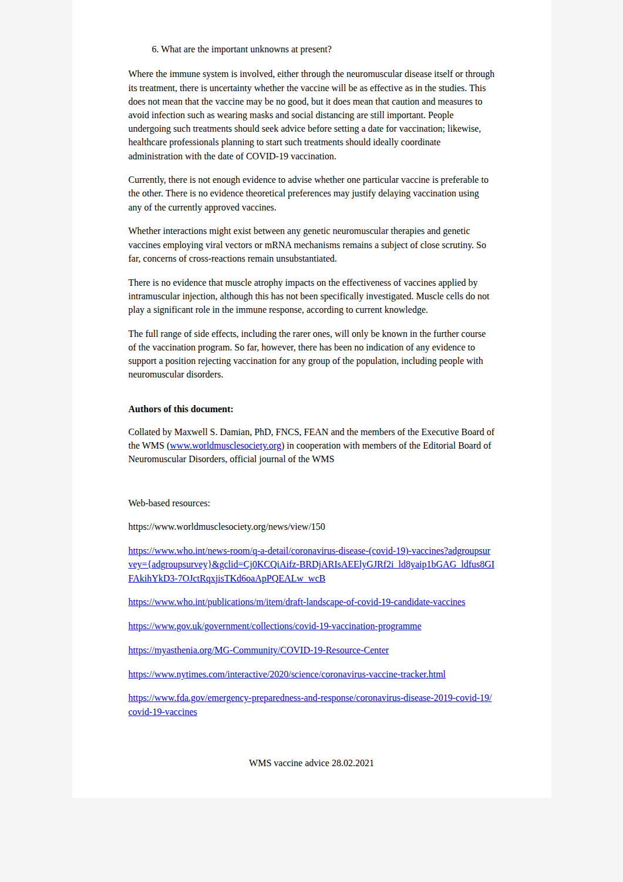6. What are the important unknowns at present?
Where the immune system is involved, either through the neuromuscular disease itself or through its treatment, there is uncertainty whether the vaccine will be as effective as in the studies. This does not mean that the vaccine may be no good, but it does mean that caution and measures to avoid infection such as wearing masks and social distancing are still important. People undergoing such treatments should seek advice before setting a date for vaccination; likewise, healthcare professionals planning to start such treatments should ideally coordinate administration with the date of COVID-19 vaccination.
Currently, there is not enough evidence to advise whether one particular vaccine is preferable to the other. There is no evidence theoretical preferences may justify delaying vaccination using any of the currently approved vaccines.
Whether interactions might exist between any genetic neuromuscular therapies and genetic vaccines employing viral vectors or mRNA mechanisms remains a subject of close scrutiny. So far, concerns of cross-reactions remain unsubstantiated.
There is no evidence that muscle atrophy impacts on the effectiveness of vaccines applied by intramuscular injection, although this has not been specifically investigated. Muscle cells do not play a significant role in the immune response, according to current knowledge.
The full range of side effects, including the rarer ones, will only be known in the further course of the vaccination program. So far, however, there has been no indication of any evidence to support a position rejecting vaccination for any group of the population, including people with neuromuscular disorders.
Authors of this document:
Collated by Maxwell S. Damian, PhD, FNCS, FEAN and the members of the Executive Board of the WMS (www.worldmusclesociety.org) in cooperation with members of the Editorial Board of Neuromuscular Disorders, official journal of the WMS
Web-based resources:
https://www.worldmusclesociety.org/news/view/150
https://www.who.int/news-room/q-a-detail/coronavirus-disease-(covid-19)-vaccines?adgroupsurvey={adgroupsurvey}&gclid=Cj0KCQiAifz-BRDjARIsAEElyGJRf2i_ld8yaip1bGAG_ldfus8GIFAkihYkD3-7OJctRqxjisTKd6oaApPQEALw_wcB
https://www.who.int/publications/m/item/draft-landscape-of-covid-19-candidate-vaccines
https://www.gov.uk/government/collections/covid-19-vaccination-programme
https://myasthenia.org/MG-Community/COVID-19-Resource-Center
https://www.nytimes.com/interactive/2020/science/coronavirus-vaccine-tracker.html
https://www.fda.gov/emergency-preparedness-and-response/coronavirus-disease-2019-covid-19/covid-19-vaccines
WMS vaccine advice 28.02.2021